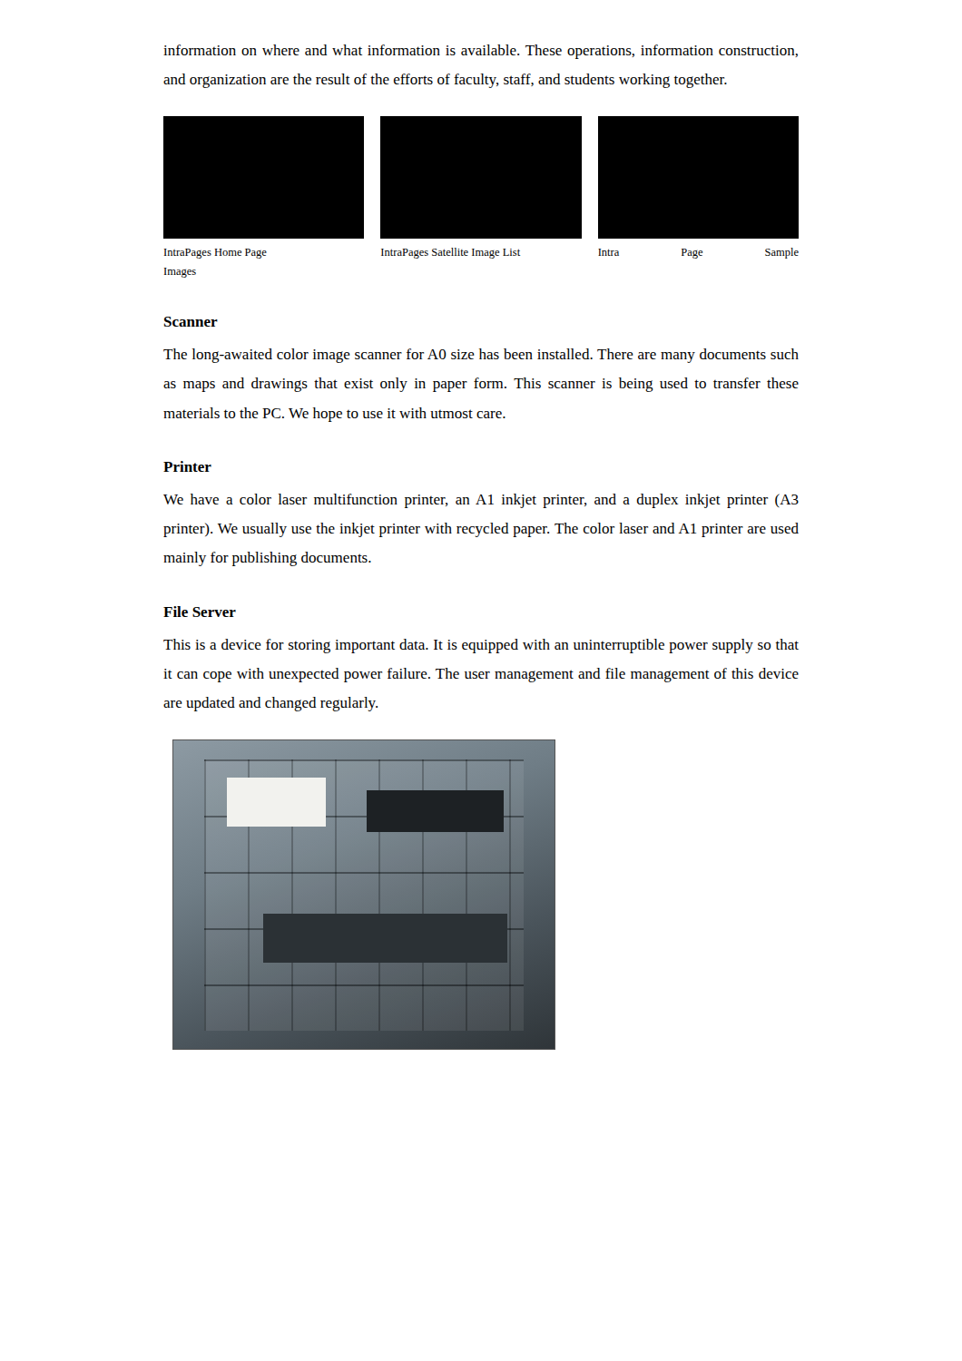information on where and what information is available. These operations, information construction, and organization are the result of the efforts of faculty, staff, and students working together.
IntraPages Home Page
IntraPages Satellite Image List
Intra Page Sample
Images
Scanner
The long-awaited color image scanner for A0 size has been installed. There are many documents such as maps and drawings that exist only in paper form. This scanner is being used to transfer these materials to the PC. We hope to use it with utmost care.
Printer
We have a color laser multifunction printer, an A1 inkjet printer, and a duplex inkjet printer (A3 printer). We usually use the inkjet printer with recycled paper. The color laser and A1 printer are used mainly for publishing documents.
File Server
This is a device for storing important data. It is equipped with an uninterruptible power supply so that it can cope with unexpected power failure. The user management and file management of this device are updated and changed regularly.